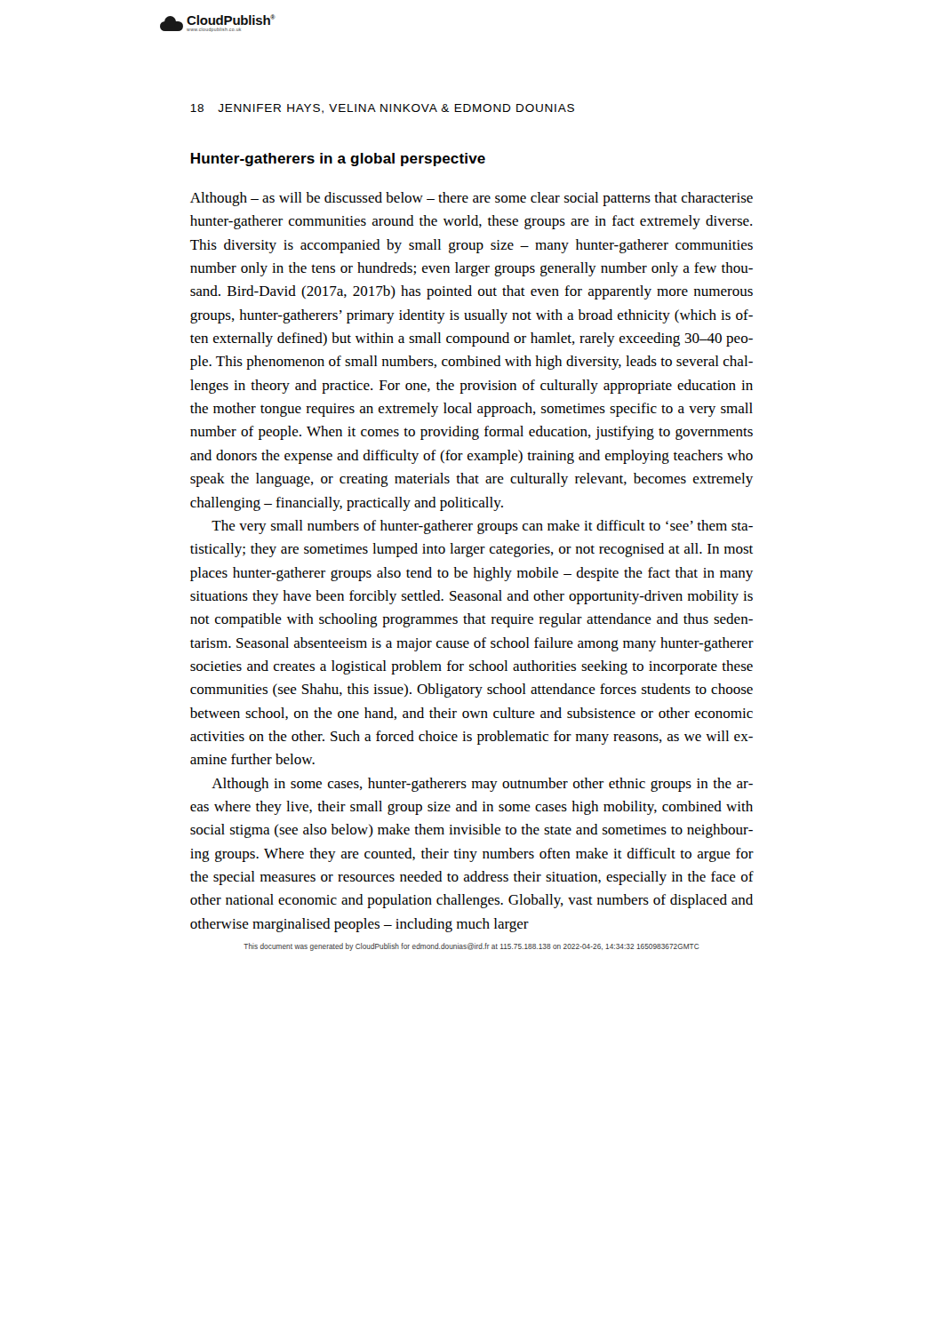CloudPublish®
www.cloudpublish.co.uk
18 JENNIFER HAYS, VELINA NINKOVA & EDMOND DOUNIAS
Hunter-gatherers in a global perspective
Although – as will be discussed below – there are some clear social patterns that characterise hunter-gatherer communities around the world, these groups are in fact extremely diverse. This diversity is accompanied by small group size – many hunter-gatherer communities number only in the tens or hundreds; even larger groups generally number only a few thousand. Bird-David (2017a, 2017b) has pointed out that even for apparently more numerous groups, hunter-gatherers’ primary identity is usually not with a broad ethnicity (which is often externally defined) but within a small compound or hamlet, rarely exceeding 30–40 people. This phenomenon of small numbers, combined with high diversity, leads to several challenges in theory and practice. For one, the provision of culturally appropriate education in the mother tongue requires an extremely local approach, sometimes specific to a very small number of people. When it comes to providing formal education, justifying to governments and donors the expense and difficulty of (for example) training and employing teachers who speak the language, or creating materials that are culturally relevant, becomes extremely challenging – financially, practically and politically.
The very small numbers of hunter-gatherer groups can make it difficult to ‘see’ them statistically; they are sometimes lumped into larger categories, or not recognised at all. In most places hunter-gatherer groups also tend to be highly mobile – despite the fact that in many situations they have been forcibly settled. Seasonal and other opportunity-driven mobility is not compatible with schooling programmes that require regular attendance and thus sedentarism. Seasonal absenteeism is a major cause of school failure among many hunter-gatherer societies and creates a logistical problem for school authorities seeking to incorporate these communities (see Shahu, this issue). Obligatory school attendance forces students to choose between school, on the one hand, and their own culture and subsistence or other economic activities on the other. Such a forced choice is problematic for many reasons, as we will examine further below.
Although in some cases, hunter-gatherers may outnumber other ethnic groups in the areas where they live, their small group size and in some cases high mobility, combined with social stigma (see also below) make them invisible to the state and sometimes to neighbouring groups. Where they are counted, their tiny numbers often make it difficult to argue for the special measures or resources needed to address their situation, especially in the face of other national economic and population challenges. Globally, vast numbers of displaced and otherwise marginalised peoples – including much larger
This document was generated by CloudPublish for edmond.dounias@ird.fr at 115.75.188.138 on 2022-04-26, 14:34:32 1650983672GMTC